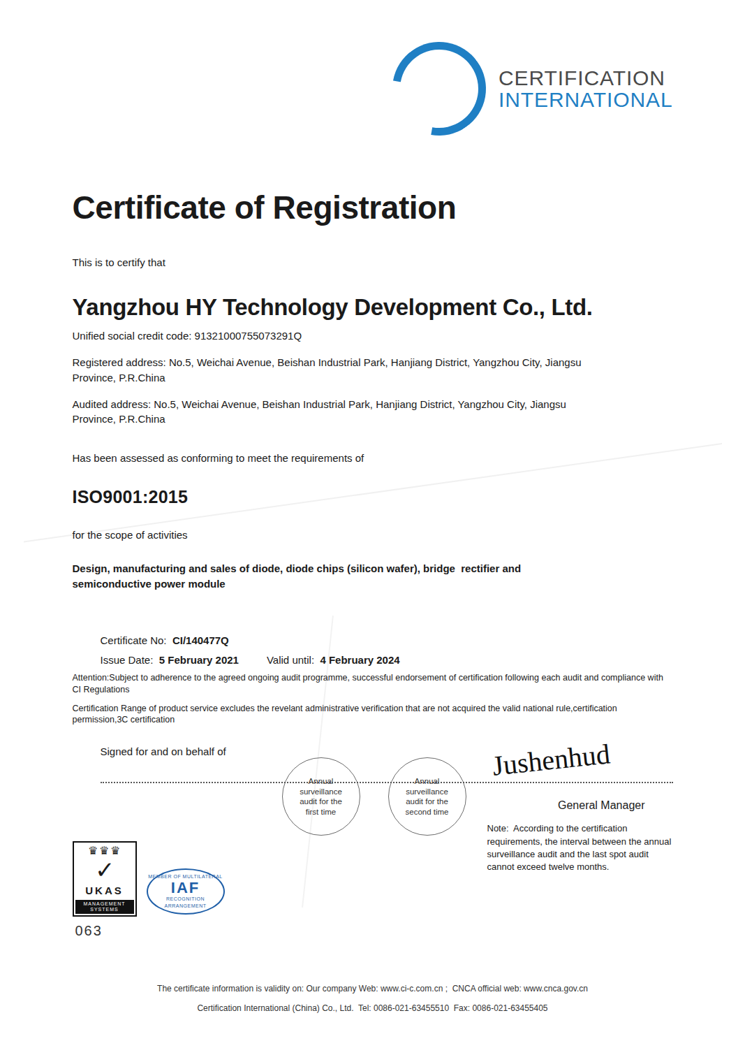CERTIFICATION
INTERNATIONAL
Certificate of Registration
This is to certify that
Yangzhou HY Technology Development Co., Ltd.
Unified social credit code: 91321000755073291Q
Registered address: No.5, Weichai Avenue, Beishan Industrial Park, Hanjiang District, Yangzhou City, Jiangsu Province, P.R.China
Audited address: No.5, Weichai Avenue, Beishan Industrial Park, Hanjiang District, Yangzhou City, Jiangsu Province, P.R.China
Has been assessed as conforming to meet the requirements of
ISO9001:2015
for the scope of activities
Design, manufacturing and sales of diode, diode chips (silicon wafer), bridge rectifier and semiconductive power module
Certificate No: CI/140477Q
Issue Date: 5 February 2021 Valid until: 4 February 2024
Attention:Subject to adherence to the agreed ongoing audit programme, successful endorsement of certification following each audit and compliance with CI Regulations
Certification Range of product service excludes the revelant administrative verification that are not acquired the valid national rule,certification permission,3C certification
Signed for and on behalf of Jushenhud
General Manager
♛♛♛
✓
UKAS
MANAGEMENT
SYSTEMS
063
MEMBER OF MULTILATERAL
IAF
RECOGNITION ARRANGEMENT
Annual
surveillance
audit for the
first time
Annual
surveillance
audit for the
second time
Note: According to the certification requirements, the interval between the annual surveillance audit and the last spot audit cannot exceed twelve months.
The certificate information is validity on: Our company Web: www.ci-c.com.cn ; CNCA official web: www.cnca.gov.cn
Certification International (China) Co., Ltd. Tel: 0086-021-63455510 Fax: 0086-021-63455405